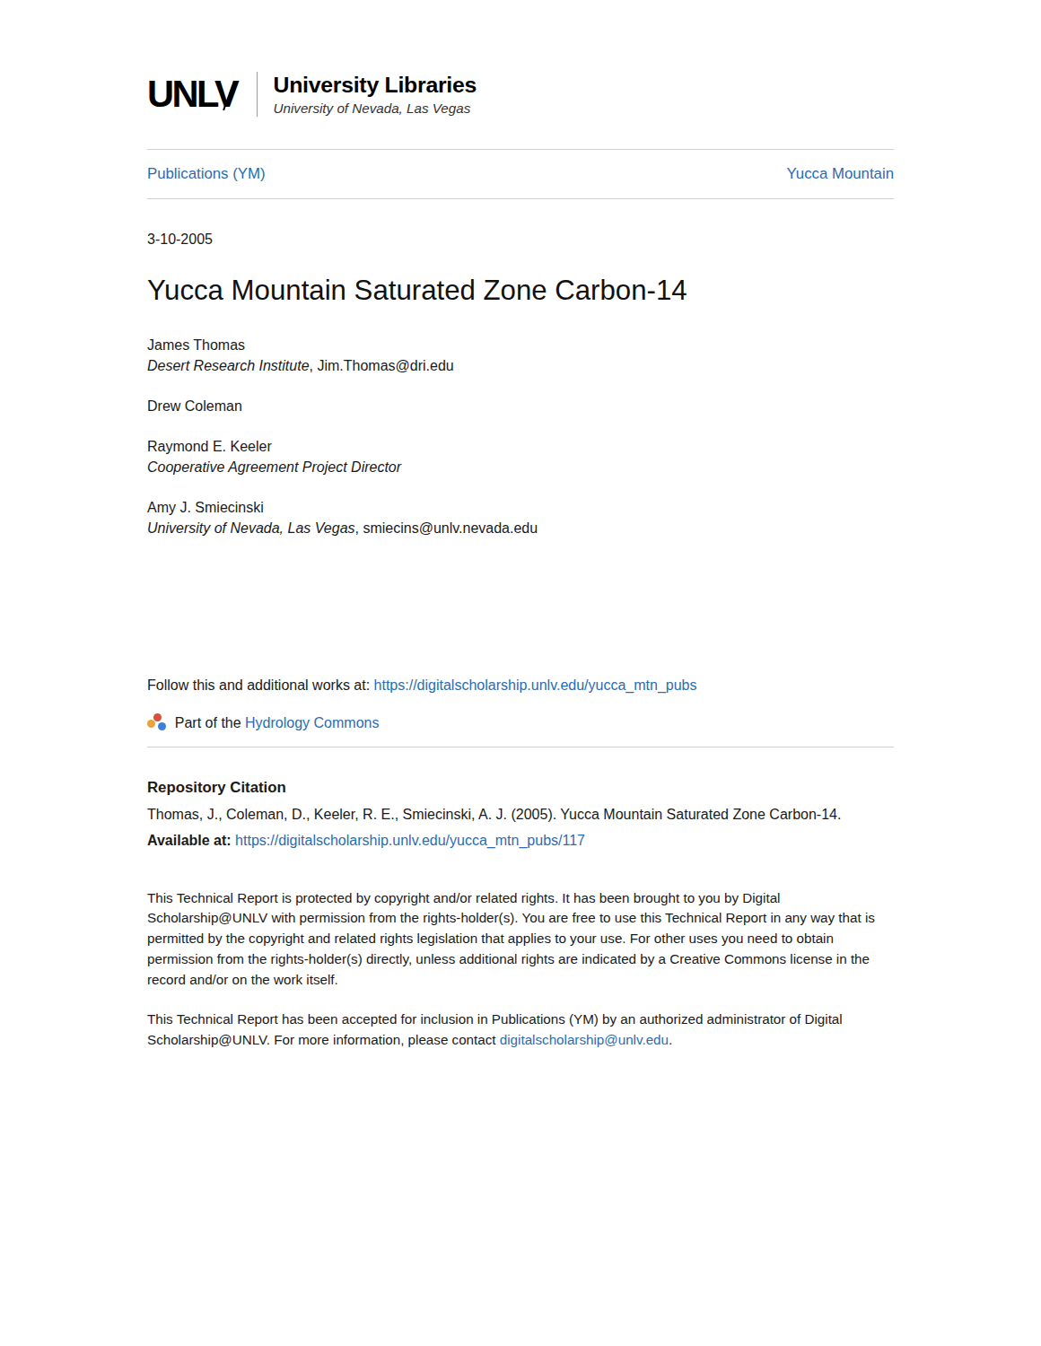UNLV
University Libraries
University of Nevada, Las Vegas
Publications (YM) Yucca Mountain
3-10-2005
Yucca Mountain Saturated Zone Carbon-14
James Thomas Desert Research Institute, Jim.Thomas@dri.edu
Drew Coleman
Raymond E. Keeler Cooperative Agreement Project Director
Amy J. Smiecinski University of Nevada, Las Vegas, smiecins@unlv.nevada.edu
Follow this and additional works at: https://digitalscholarship.unlv.edu/yucca_mtn_pubs
Part of the Hydrology Commons
Repository Citation
Thomas, J., Coleman, D., Keeler, R. E., Smiecinski, A. J. (2005). Yucca Mountain Saturated Zone Carbon-14.
Available at: https://digitalscholarship.unlv.edu/yucca_mtn_pubs/117
This Technical Report is protected by copyright and/or related rights. It has been brought to you by Digital Scholarship@UNLV with permission from the rights-holder(s). You are free to use this Technical Report in any way that is permitted by the copyright and related rights legislation that applies to your use. For other uses you need to obtain permission from the rights-holder(s) directly, unless additional rights are indicated by a Creative Commons license in the record and/or on the work itself.
This Technical Report has been accepted for inclusion in Publications (YM) by an authorized administrator of Digital Scholarship@UNLV. For more information, please contact digitalscholarship@unlv.edu.